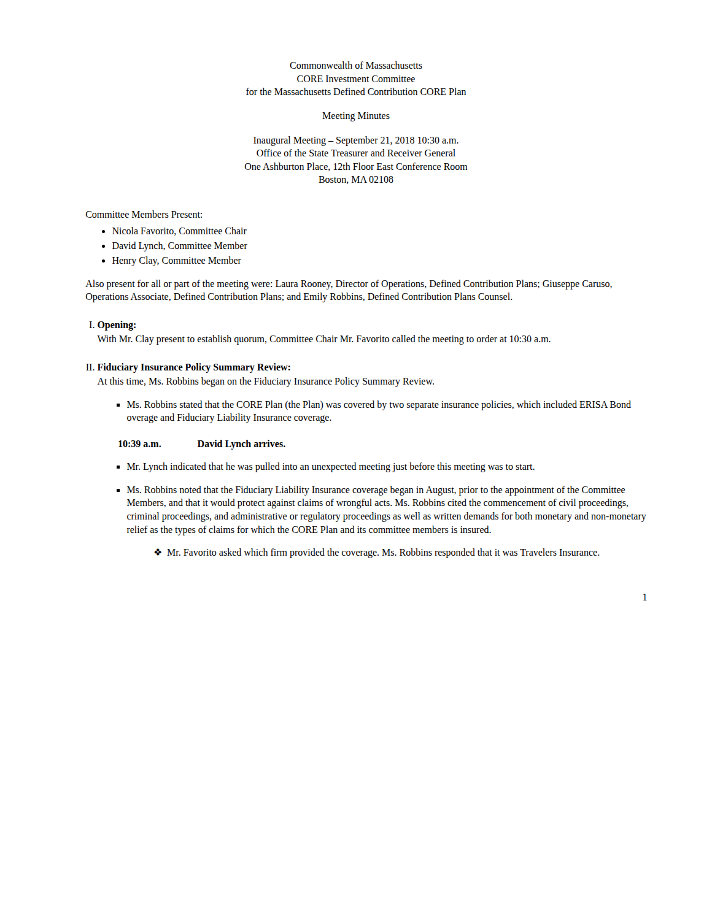Commonwealth of Massachusetts
CORE Investment Committee
for the Massachusetts Defined Contribution CORE Plan
Meeting Minutes
Inaugural Meeting – September 21, 2018 10:30 a.m.
Office of the State Treasurer and Receiver General
One Ashburton Place, 12th Floor East Conference Room
Boston, MA 02108
Committee Members Present:
Nicola Favorito, Committee Chair
David Lynch, Committee Member
Henry Clay, Committee Member
Also present for all or part of the meeting were: Laura Rooney, Director of Operations, Defined Contribution Plans; Giuseppe Caruso, Operations Associate, Defined Contribution Plans; and Emily Robbins, Defined Contribution Plans Counsel.
Opening:
With Mr. Clay present to establish quorum, Committee Chair Mr. Favorito called the meeting to order at 10:30 a.m.
Fiduciary Insurance Policy Summary Review:
At this time, Ms. Robbins began on the Fiduciary Insurance Policy Summary Review.
Ms. Robbins stated that the CORE Plan (the Plan) was covered by two separate insurance policies, which included ERISA Bond overage and Fiduciary Liability Insurance coverage.
10:39 a.m. David Lynch arrives.
Mr. Lynch indicated that he was pulled into an unexpected meeting just before this meeting was to start.
Ms. Robbins noted that the Fiduciary Liability Insurance coverage began in August, prior to the appointment of the Committee Members, and that it would protect against claims of wrongful acts. Ms. Robbins cited the commencement of civil proceedings, criminal proceedings, and administrative or regulatory proceedings as well as written demands for both monetary and non-monetary relief as the types of claims for which the CORE Plan and its committee members is insured.
Mr. Favorito asked which firm provided the coverage. Ms. Robbins responded that it was Travelers Insurance.
1